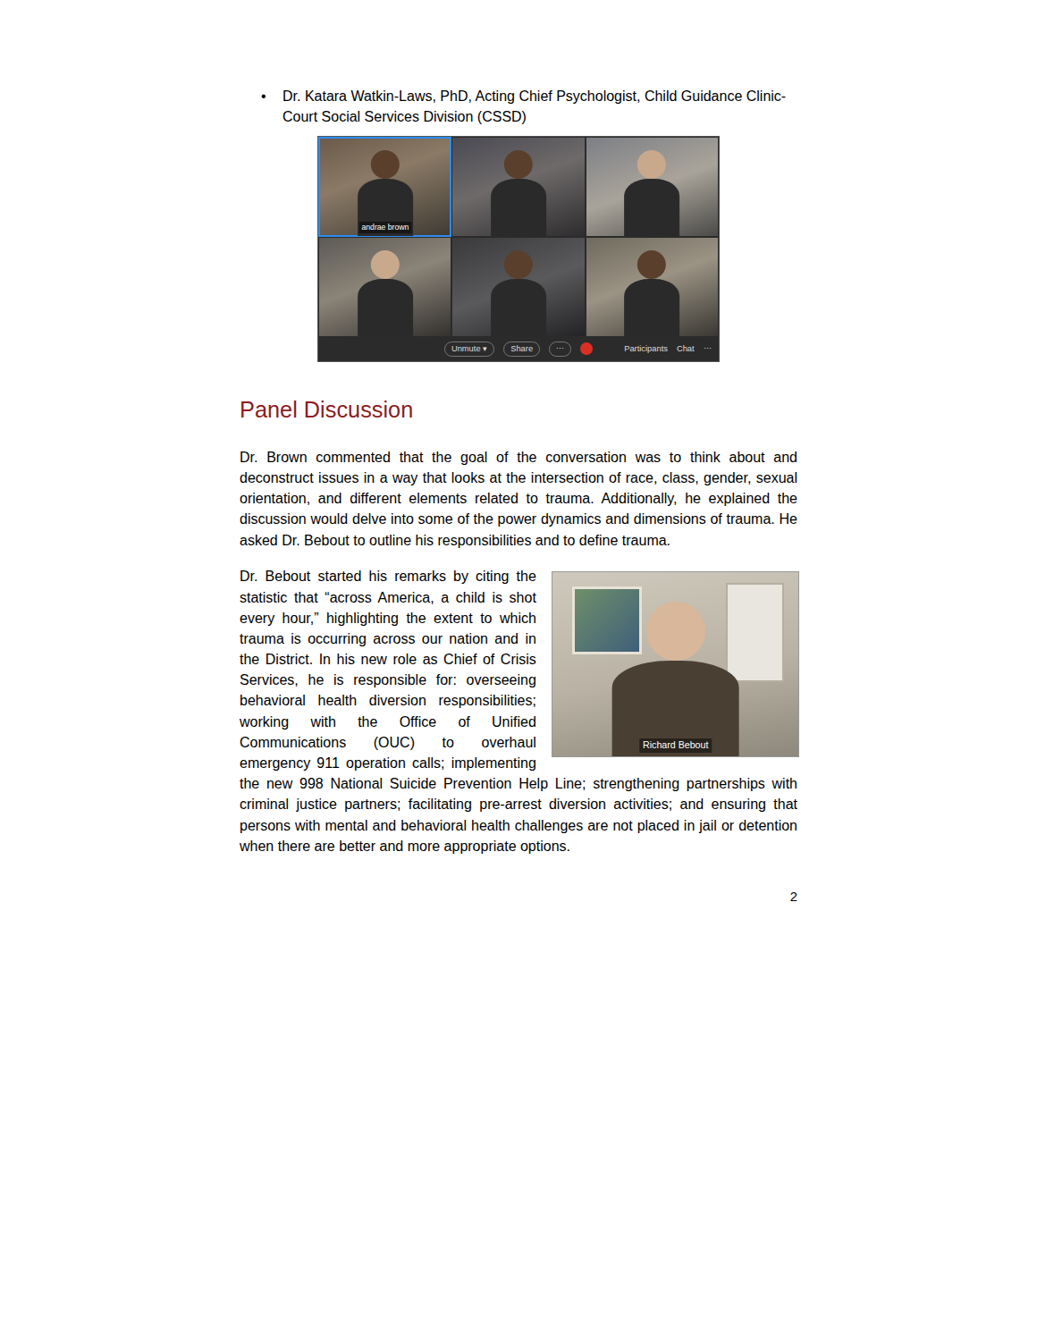Dr. Katara Watkin-Laws, PhD, Acting Chief Psychologist, Child Guidance Clinic- Court Social Services Division (CSSD)
andrae brown
Unmute ▾ Share ⋯ Participants Chat ⋯
Panel Discussion
Dr. Brown commented that the goal of the conversation was to think about and deconstruct issues in a way that looks at the intersection of race, class, gender, sexual orientation, and different elements related to trauma. Additionally, he explained the discussion would delve into some of the power dynamics and dimensions of trauma. He asked Dr. Bebout to outline his responsibilities and to define trauma.
Richard Bebout
Dr. Bebout started his remarks by citing the statistic that “across America, a child is shot every hour,” highlighting the extent to which trauma is occurring across our nation and in the District. In his new role as Chief of Crisis Services, he is responsible for: overseeing behavioral health diversion responsibilities; working with the Office of Unified Communications (OUC) to overhaul emergency 911 operation calls; implementing the new 998 National Suicide Prevention Help Line; strengthening partnerships with criminal justice partners; facilitating pre-arrest diversion activities; and ensuring that persons with mental and behavioral health challenges are not placed in jail or detention when there are better and more appropriate options.
2